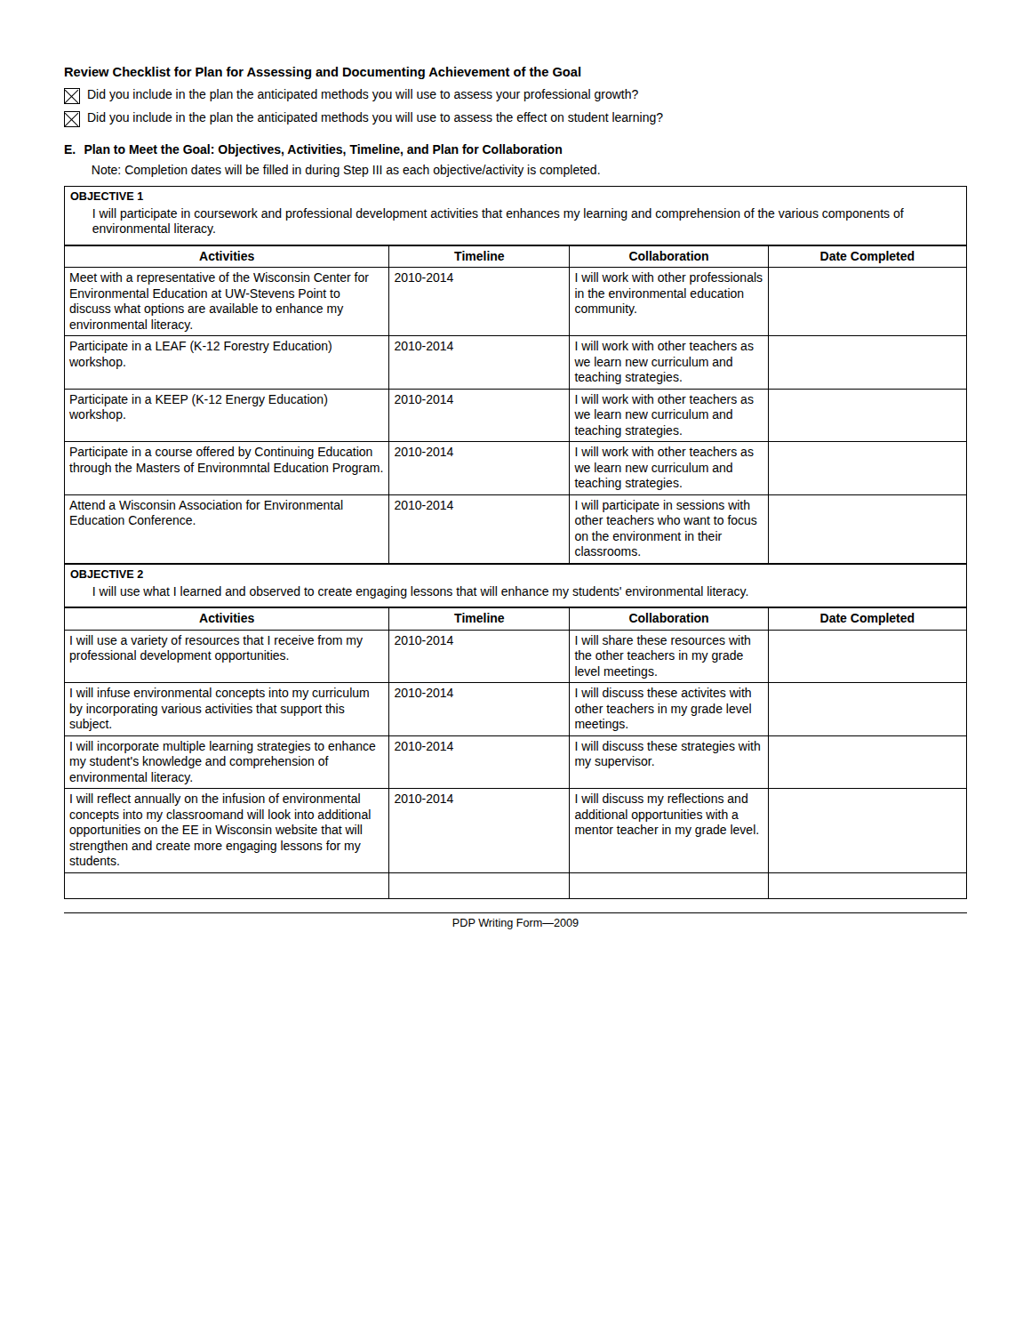Review Checklist for Plan for Assessing and Documenting Achievement of the Goal
Did you include in the plan the anticipated methods you will use to assess your professional growth?
Did you include in the plan the anticipated methods you will use to assess the effect on student learning?
E. Plan to Meet the Goal: Objectives, Activities, Timeline, and Plan for Collaboration
Note: Completion dates will be filled in during Step III as each objective/activity is completed.
| OBJECTIVE 1 |
| I will participate in coursework and professional development activities that enhances my learning and comprehension of the various components of environmental literacy. |
| Activities | Timeline | Collaboration | Date Completed |
| --- | --- | --- | --- |
| Meet with a representative of the Wisconsin Center for Environmental Education at UW-Stevens Point to discuss what options are available to enhance my environmental literacy. | 2010-2014 | I will work with other professionals in the environmental education community. | |
| Participate in a LEAF (K-12 Forestry Education) workshop. | 2010-2014 | I will work with other teachers as we learn new curriculum and teaching strategies. | |
| Participate in a KEEP (K-12 Energy Education) workshop. | 2010-2014 | I will work with other teachers as we learn new curriculum and teaching strategies. | |
| Participate in a course offered by Continuing Education through the Masters of Environmntal Education Program. | 2010-2014 | I will work with other teachers as we learn new curriculum and teaching strategies. | |
| Attend a Wisconsin Association for Environmental Education Conference. | 2010-2014 | I will participate in sessions with other teachers who want to focus on the environment in their classrooms. | |
| OBJECTIVE 2 |
| I will use what I learned and observed to create engaging lessons that will enhance my students' environmental literacy. |
| Activities | Timeline | Collaboration | Date Completed |
| --- | --- | --- | --- |
| I will use a variety of resources that I receive from my professional development opportunities. | 2010-2014 | I will share these resources with the other teachers in my grade level meetings. | |
| I will infuse environmental concepts into my curriculum by incorporating various activities that support this subject. | 2010-2014 | I will discuss these activites with other teachers in my grade level meetings. | |
| I will incorporate multiple learning strategies to enhance my student's knowledge and comprehension of environmental literacy. | 2010-2014 | I will discuss these strategies with my supervisor. | |
| I will reflect annually on the infusion of environmental concepts into my classroomand will look into additional opportunities on the EE in Wisconsin website that will strengthen and create more engaging lessons for my students. | 2010-2014 | I will discuss my reflections and additional opportunities with a mentor teacher in my grade level. | |
PDP Writing Form—2009